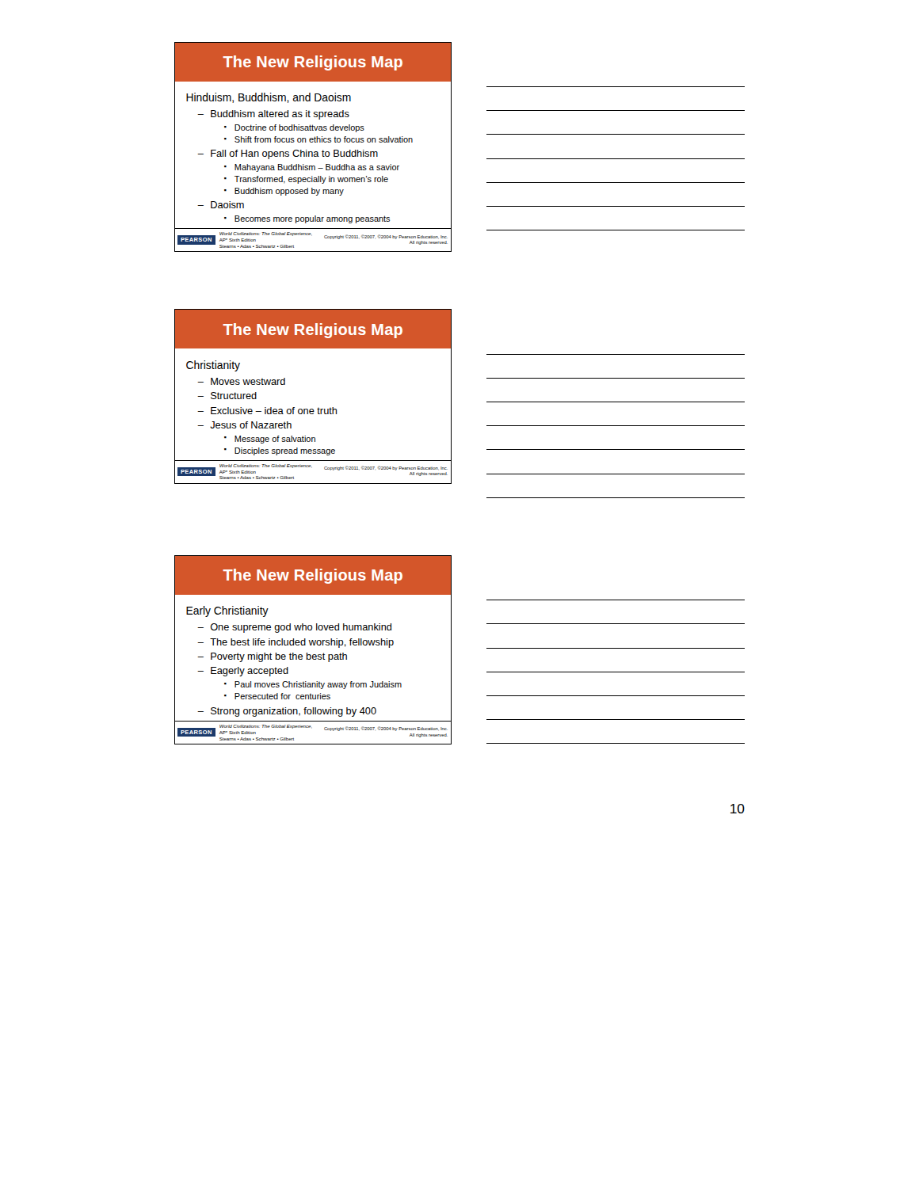The New Religious Map
Hinduism, Buddhism, and Daoism
Buddhism altered as it spreads
Doctrine of bodhisattvas develops
Shift from focus on ethics to focus on salvation
Fall of Han opens China to Buddhism
Mahayana Buddhism – Buddha as a savior
Transformed, especially in women’s role
Buddhism opposed by many
Daoism
Becomes more popular among peasants
PEARSON World Civilizations: The Global Experience, AP* Sixth Edition
Stearns • Adas • Schwartz • Gilbert Copyright ©2011, ©2007, ©2004 by Pearson Education, Inc.
All rights reserved.
The New Religious Map
Christianity
Moves westward
Structured
Exclusive – idea of one truth
Jesus of Nazareth
Message of salvation
Disciples spread message
PEARSON World Civilizations: The Global Experience, AP* Sixth Edition
Stearns • Adas • Schwartz • Gilbert Copyright ©2011, ©2007, ©2004 by Pearson Education, Inc.
All rights reserved.
The New Religious Map
Early Christianity
One supreme god who loved humankind
The best life included worship, fellowship
Poverty might be the best path
Eagerly accepted
Paul moves Christianity away from Judaism
Persecuted for centuries
Strong organization, following by 400
PEARSON World Civilizations: The Global Experience, AP* Sixth Edition
Stearns • Adas • Schwartz • Gilbert Copyright ©2011, ©2007, ©2004 by Pearson Education, Inc.
All rights reserved.
10